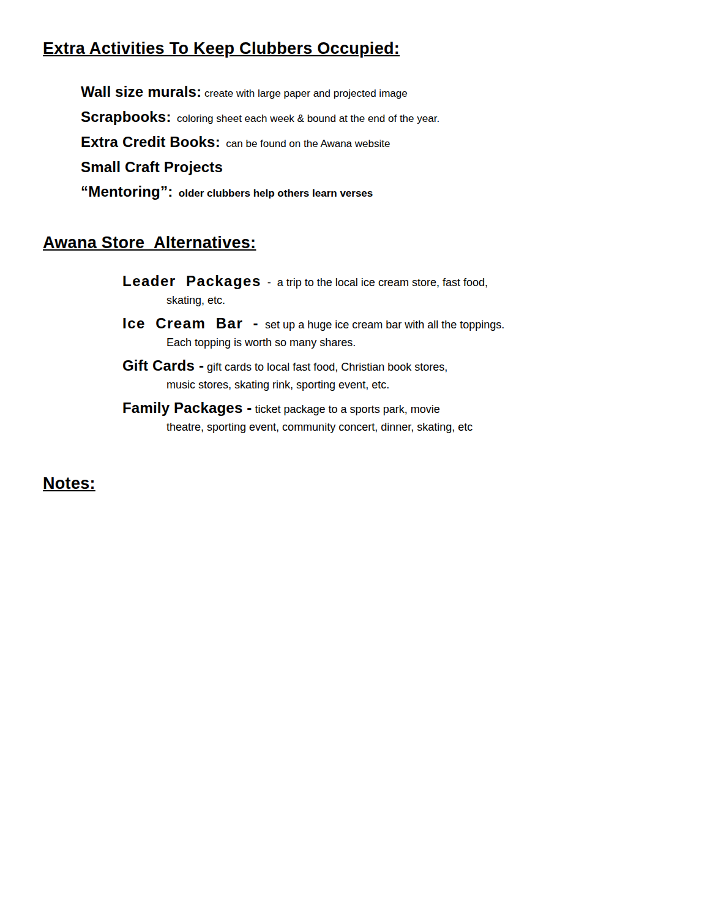Extra Activities To Keep Clubbers Occupied:
Wall size murals: create with large paper and projected image
Scrapbooks: coloring sheet each week & bound at the end of the year.
Extra Credit Books: can be found on the Awana website
Small Craft Projects
“Mentoring”: older clubbers help others learn verses
Awana Store Alternatives:
Leader Packages - a trip to the local ice cream store, fast food, skating, etc.
Ice Cream Bar - set up a huge ice cream bar with all the toppings. Each topping is worth so many shares.
Gift Cards - gift cards to local fast food, Christian book stores, music stores, skating rink, sporting event, etc.
Family Packages - ticket package to a sports park, movie theatre, sporting event, community concert, dinner, skating, etc
Notes: